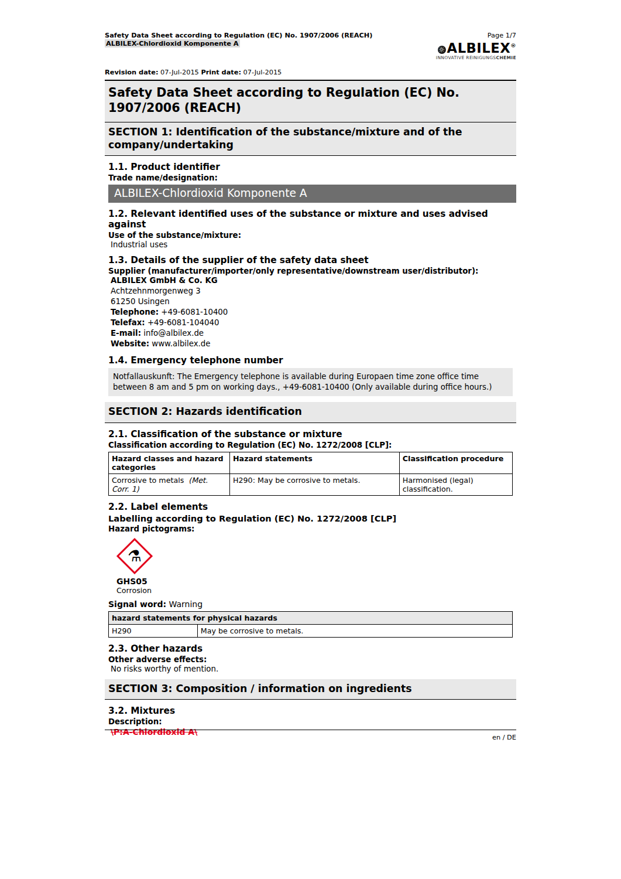Safety Data Sheet according to Regulation (EC) No. 1907/2006 (REACH)
ALBILEX-Chlordioxid Komponente A
Page 1/7
☼ALBILEX®
INNOVATIVE REINIGUNGSCHEMIE
Revision date: 07-Jul-2015 Print date: 07-Jul-2015
Safety Data Sheet according to Regulation (EC) No. 1907/2006 (REACH)
SECTION 1: Identification of the substance/mixture and of the company/undertaking
1.1. Product identifier
Trade name/designation:
ALBILEX-Chlordioxid Komponente A
1.2. Relevant identified uses of the substance or mixture and uses advised against
Use of the substance/mixture:
Industrial uses
1.3. Details of the supplier of the safety data sheet
Supplier (manufacturer/importer/only representative/downstream user/distributor):
ALBILEX GmbH & Co. KG
Achtzehnmorgenweg 3
61250 Usingen
Telephone: +49-6081-10400
Telefax: +49-6081-104040
E-mail: info@albilex.de
Website: www.albilex.de
1.4. Emergency telephone number
Notfallauskunft: The Emergency telephone is available during Europaen time zone office time between 8 am and 5 pm on working days., +49-6081-10400 (Only available during office hours.)
SECTION 2: Hazards identification
2.1. Classification of the substance or mixture
Classification according to Regulation (EC) No. 1272/2008 [CLP]:
| Hazard classes and hazard categories | Hazard statements | Classification procedure |
| --- | --- | --- |
| Corrosive to metals (Met. Corr. 1) | H290: May be corrosive to metals. | Harmonised (legal) classification. |
2.2. Label elements
Labelling according to Regulation (EC) No. 1272/2008 [CLP]
Hazard pictograms:
⚗
GHS05
Corrosion
Signal word: Warning
| hazard statements for physical hazards |
| --- |
| H290 | May be corrosive to metals. |
2.3. Other hazards
Other adverse effects:
No risks worthy of mention.
SECTION 3: Composition / information on ingredients
3.2. Mixtures
Description:
\P:A-Chlordioxid A\
en / DE